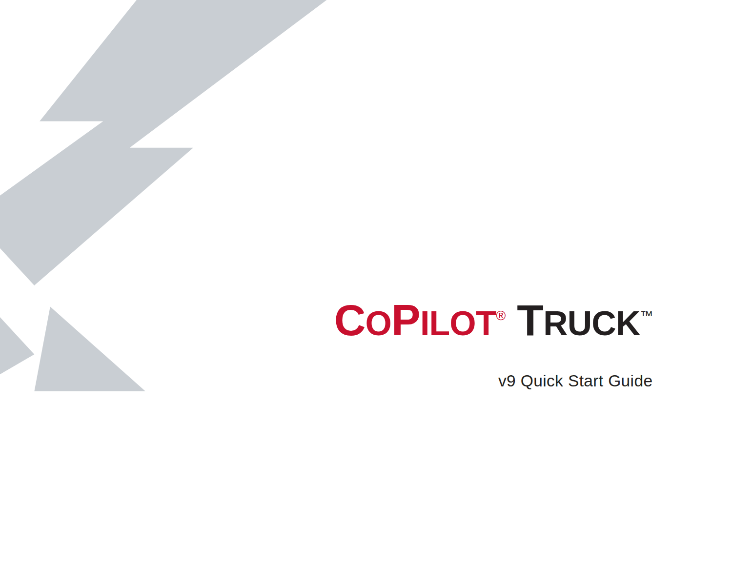COPILOT® TRUCK™
v9 Quick Start Guide